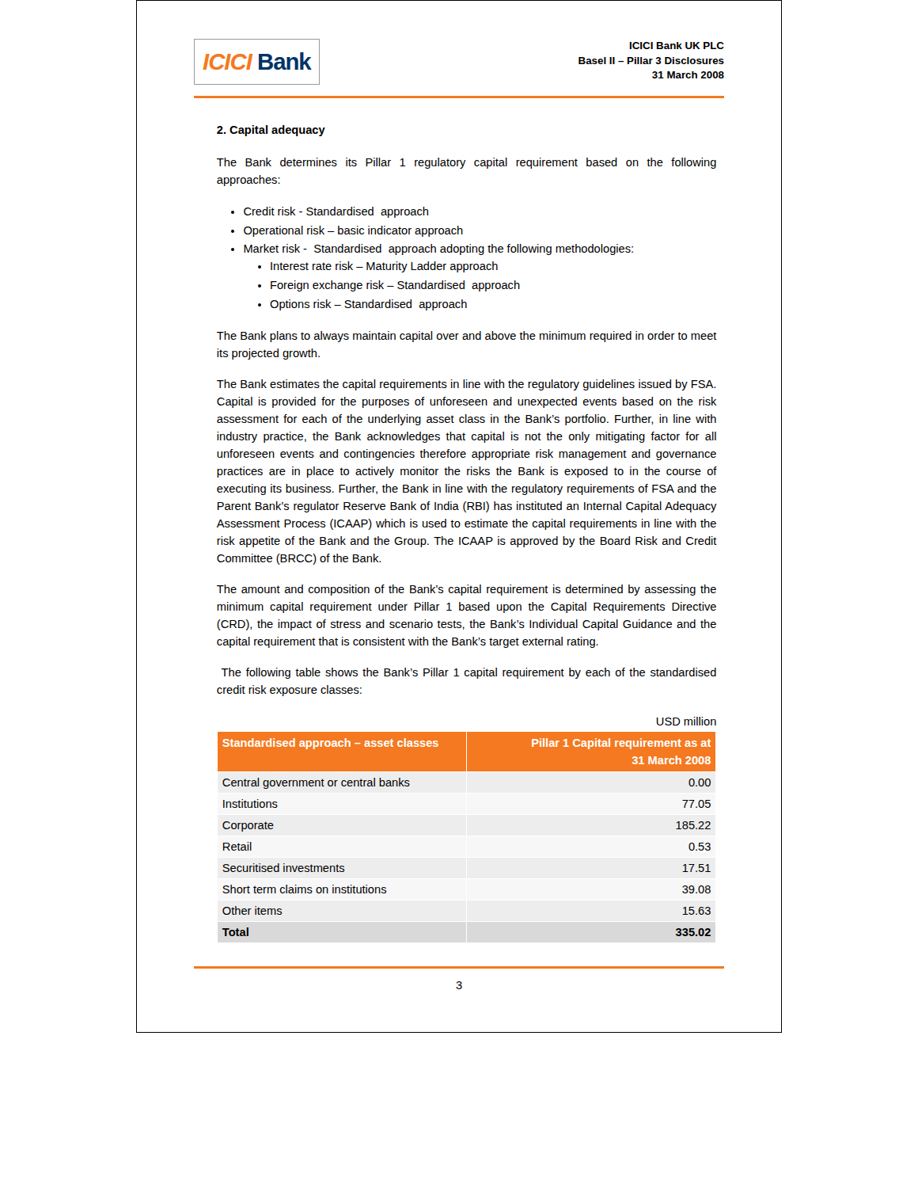ICICI Bank
ICICI Bank UK PLC
Basel II – Pillar 3 Disclosures
31 March 2008
2. Capital adequacy
The Bank determines its Pillar 1 regulatory capital requirement based on the following approaches:
Credit risk - Standardised approach
Operational risk – basic indicator approach
Market risk - Standardised approach adopting the following methodologies:
Interest rate risk – Maturity Ladder approach
Foreign exchange risk – Standardised approach
Options risk – Standardised approach
The Bank plans to always maintain capital over and above the minimum required in order to meet its projected growth.
The Bank estimates the capital requirements in line with the regulatory guidelines issued by FSA. Capital is provided for the purposes of unforeseen and unexpected events based on the risk assessment for each of the underlying asset class in the Bank’s portfolio. Further, in line with industry practice, the Bank acknowledges that capital is not the only mitigating factor for all unforeseen events and contingencies therefore appropriate risk management and governance practices are in place to actively monitor the risks the Bank is exposed to in the course of executing its business. Further, the Bank in line with the regulatory requirements of FSA and the Parent Bank’s regulator Reserve Bank of India (RBI) has instituted an Internal Capital Adequacy Assessment Process (ICAAP) which is used to estimate the capital requirements in line with the risk appetite of the Bank and the Group. The ICAAP is approved by the Board Risk and Credit Committee (BRCC) of the Bank.
The amount and composition of the Bank’s capital requirement is determined by assessing the minimum capital requirement under Pillar 1 based upon the Capital Requirements Directive (CRD), the impact of stress and scenario tests, the Bank’s Individual Capital Guidance and the capital requirement that is consistent with the Bank’s target external rating.
The following table shows the Bank’s Pillar 1 capital requirement by each of the standardised credit risk exposure classes:
USD million
| Standardised approach – asset classes | Pillar 1 Capital requirement as at 31 March 2008 |
| --- | --- |
| Central government or central banks | 0.00 |
| Institutions | 77.05 |
| Corporate | 185.22 |
| Retail | 0.53 |
| Securitised investments | 17.51 |
| Short term claims on institutions | 39.08 |
| Other items | 15.63 |
| Total | 335.02 |
3